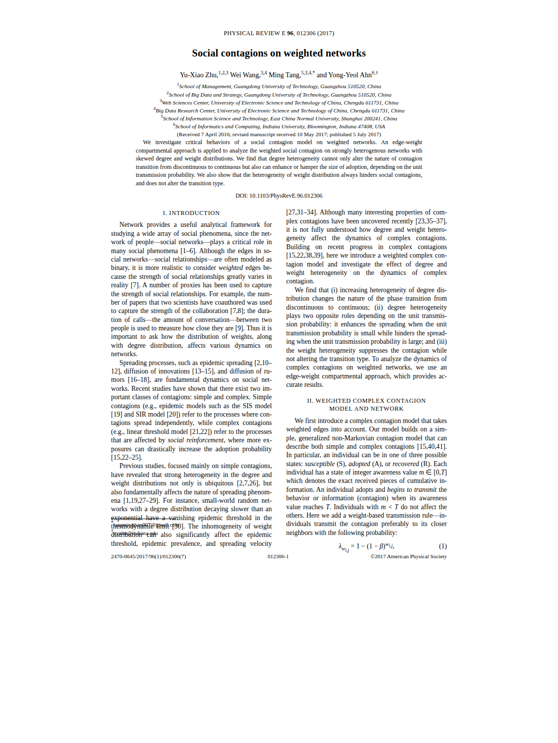PHYSICAL REVIEW E 96, 012306 (2017)
Social contagions on weighted networks
Yu-Xiao Zhu,1,2,3 Wei Wang,3,4 Ming Tang,5,3,4,* and Yong-Yeol Ahn6,†
1School of Management, Guangdong University of Technology, Guangzhou 510520, China
2School of Big Data and Strategy, Guangdong University of Technology, Guangzhou 510520, China
3Web Sciences Center, University of Electronic Science and Technology of China, Chengdu 611731, China
4Big Data Research Center, University of Electronic Science and Technology of China, Chengdu 611731, China
5School of Information Science and Technology, East China Normal University, Shanghai 200241, China
6School of Informatics and Computing, Indiana University, Bloomington, Indiana 47408, USA
(Received 7 April 2016; revised manuscript received 10 May 2017; published 5 July 2017)
We investigate critical behaviors of a social contagion model on weighted networks. An edge-weight compartmental approach is applied to analyze the weighted social contagion on strongly heterogenous networks with skewed degree and weight distributions. We find that degree heterogeneity cannot only alter the nature of contagion transition from discontinuous to continuous but also can enhance or hamper the size of adoption, depending on the unit transmission probability. We also show that the heterogeneity of weight distribution always hinders social contagions, and does not alter the transition type.
DOI: 10.1103/PhysRevE.96.012306
I. Introduction
Network provides a useful analytical framework for studying a wide array of social phenomena, since the network of people—social networks—plays a critical role in many social phenomena [1–6]. Although the edges in social networks—social relationships—are often modeled as binary, it is more realistic to consider weighted edges because the strength of social relationships greatly varies in reality [7]. A number of proxies has been used to capture the strength of social relationships. For example, the number of papers that two scientists have coauthored was used to capture the strength of the collaboration [7,8]; the duration of calls—the amount of conversation—between two people is used to measure how close they are [9]. Thus it is important to ask how the distribution of weights, along with degree distribution, affects various dynamics on networks.
Spreading processes, such as epidemic spreading [2,10–12], diffusion of innovations [13–15], and diffusion of rumors [16–18], are fundamental dynamics on social networks. Recent studies have shown that there exist two important classes of contagions: simple and complex. Simple contagions (e.g., epidemic models such as the SIS model [19] and SIR model [20]) refer to the processes where contagions spread independently, while complex contagions (e.g., linear threshold model [21,22]) refer to the processes that are affected by social reinforcement, where more exposures can drastically increase the adoption probability [15,22–25].
Previous studies, focused mainly on simple contagions, have revealed that strong heterogeneity in the degree and weight distributions not only is ubiquitous [2,7,26], but also fundamentally affects the nature of spreading phenomena [1,19,27–29]. For instance, small-world random networks with a degree distribution decaying slower than an exponential have a vanishing epidemic threshold in the thermodynamic limit [30]. The inhomogeneity of weight distribution can also significantly affect the epidemic threshold, epidemic prevalence, and spreading velocity [27,31–34]. Although many interesting properties of complex contagions have been uncovered recently [23,35–37], it is not fully understood how degree and weight heterogeneity affect the dynamics of complex contagions. Building on recent progress in complex contagions [15,22,38,39], here we introduce a weighted complex contagion model and investigate the effect of degree and weight heterogeneity on the dynamics of complex contagion.
We find that (i) increasing heterogeneity of degree distribution changes the nature of the phase transition from discontinuous to continuous; (ii) degree heterogeneity plays two opposite roles depending on the unit transmission probability: it enhances the spreading when the unit transmission probability is small while hinders the spreading when the unit transmission probability is large; and (iii) the weight heterogeneity suppresses the contagion while not altering the transition type. To analyze the dynamics of complex contagions on weighted networks, we use an edge-weight compartmental approach, which provides accurate results.
II. Weighted complex contagion
model and network
We first introduce a complex contagion model that takes weighted edges into account. Our model builds on a simple, generalized non-Markovian contagion model that can describe both simple and complex contagions [15,40,41]. In particular, an individual can be in one of three possible states: susceptible (S), adopted (A), or recovered (R). Each individual has a state of integer awareness value m ∈ [0,T] which denotes the exact received pieces of cumulative information. An individual adopts and begins to transmit the behavior or information (contagion) when its awareness value reaches T. Individuals with m < T do not affect the others. Here we add a weight-based transmission rule—individuals transmit the contagion preferably to its closer neighbors with the following probability:
λwi,j = 1 − (1 − β)wi,j, (1)
*tangminghan007@gmail.com
†yyahn@indiana.edu
2470-0045/2017/96(1)/012306(7)
012306-1
©2017 American Physical Society